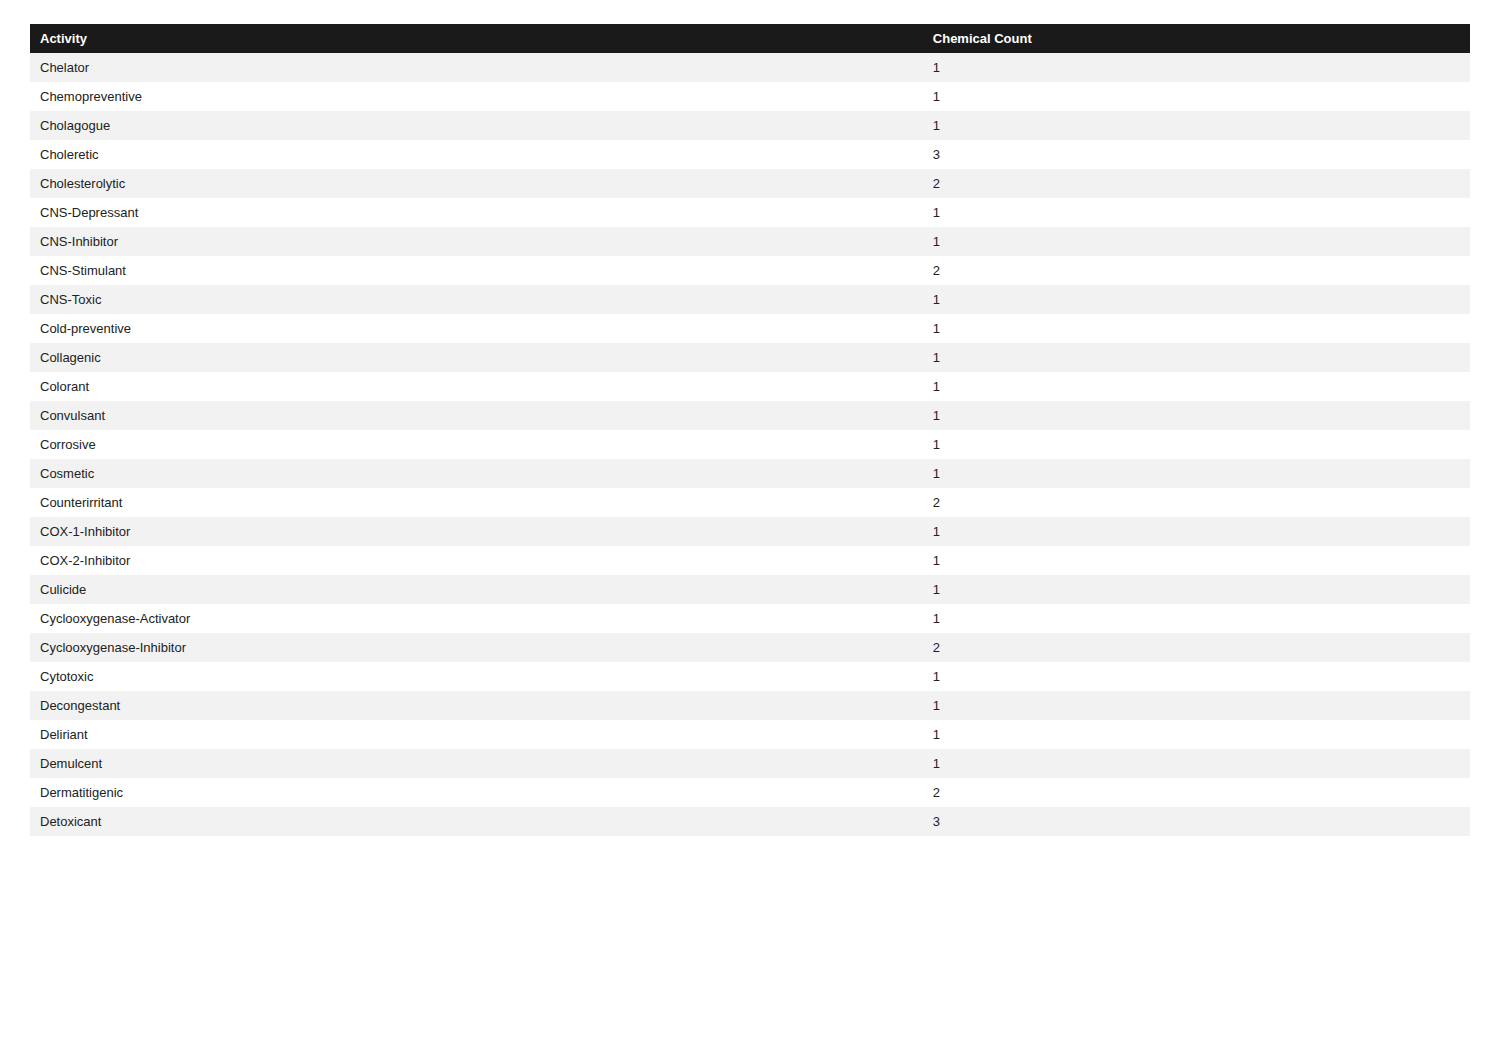| Activity | Chemical Count |
| --- | --- |
| Chelator | 1 |
| Chemopreventive | 1 |
| Cholagogue | 1 |
| Choleretic | 3 |
| Cholesterolytic | 2 |
| CNS-Depressant | 1 |
| CNS-Inhibitor | 1 |
| CNS-Stimulant | 2 |
| CNS-Toxic | 1 |
| Cold-preventive | 1 |
| Collagenic | 1 |
| Colorant | 1 |
| Convulsant | 1 |
| Corrosive | 1 |
| Cosmetic | 1 |
| Counterirritant | 2 |
| COX-1-Inhibitor | 1 |
| COX-2-Inhibitor | 1 |
| Culicide | 1 |
| Cyclooxygenase-Activator | 1 |
| Cyclooxygenase-Inhibitor | 2 |
| Cytotoxic | 1 |
| Decongestant | 1 |
| Deliriant | 1 |
| Demulcent | 1 |
| Dermatitigenic | 2 |
| Detoxicant | 3 |